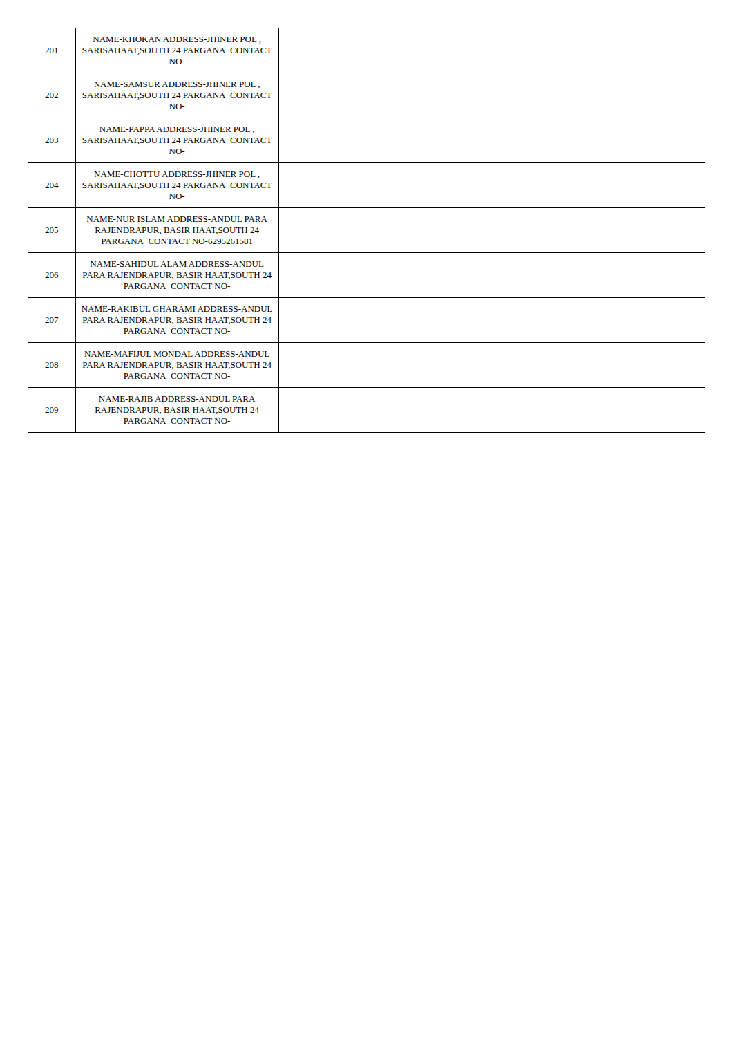| 201 | NAME-KHOKAN ADDRESS-JHINER POL , SARISAHAAT,SOUTH 24 PARGANA CONTACT NO- | | |
| 202 | NAME-SAMSUR ADDRESS-JHINER POL , SARISAHAAT,SOUTH 24 PARGANA CONTACT NO- | | |
| 203 | NAME-PAPPA ADDRESS-JHINER POL , SARISAHAAT,SOUTH 24 PARGANA CONTACT NO- | | |
| 204 | NAME-CHOTTU ADDRESS-JHINER POL , SARISAHAAT,SOUTH 24 PARGANA CONTACT NO- | | |
| 205 | NAME-NUR ISLAM ADDRESS-ANDUL PARA RAJENDRAPUR, BASIR HAAT,SOUTH 24 PARGANA CONTACT NO-6295261581 | | |
| 206 | NAME-SAHIDUL ALAM ADDRESS-ANDUL PARA RAJENDRAPUR, BASIR HAAT,SOUTH 24 PARGANA CONTACT NO- | | |
| 207 | NAME-RAKIBUL GHARAMI ADDRESS-ANDUL PARA RAJENDRAPUR, BASIR HAAT,SOUTH 24 PARGANA CONTACT NO- | | |
| 208 | NAME-MAFIJUL MONDAL ADDRESS-ANDUL PARA RAJENDRAPUR, BASIR HAAT,SOUTH 24 PARGANA CONTACT NO- | | |
| 209 | NAME-RAJIB ADDRESS-ANDUL PARA RAJENDRAPUR, BASIR HAAT,SOUTH 24 PARGANA CONTACT NO- | | |